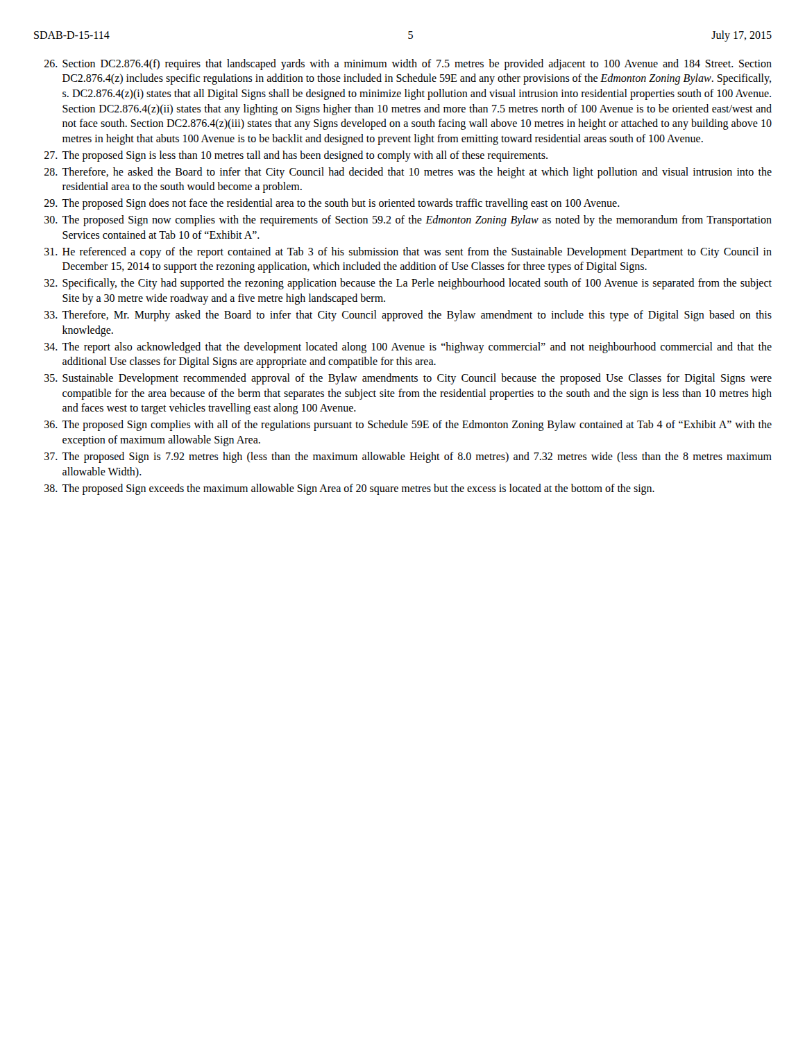SDAB-D-15-114 5 July 17, 2015
26. Section DC2.876.4(f) requires that landscaped yards with a minimum width of 7.5 metres be provided adjacent to 100 Avenue and 184 Street. Section DC2.876.4(z) includes specific regulations in addition to those included in Schedule 59E and any other provisions of the Edmonton Zoning Bylaw. Specifically, s. DC2.876.4(z)(i) states that all Digital Signs shall be designed to minimize light pollution and visual intrusion into residential properties south of 100 Avenue. Section DC2.876.4(z)(ii) states that any lighting on Signs higher than 10 metres and more than 7.5 metres north of 100 Avenue is to be oriented east/west and not face south. Section DC2.876.4(z)(iii) states that any Signs developed on a south facing wall above 10 metres in height or attached to any building above 10 metres in height that abuts 100 Avenue is to be backlit and designed to prevent light from emitting toward residential areas south of 100 Avenue.
27. The proposed Sign is less than 10 metres tall and has been designed to comply with all of these requirements.
28. Therefore, he asked the Board to infer that City Council had decided that 10 metres was the height at which light pollution and visual intrusion into the residential area to the south would become a problem.
29. The proposed Sign does not face the residential area to the south but is oriented towards traffic travelling east on 100 Avenue.
30. The proposed Sign now complies with the requirements of Section 59.2 of the Edmonton Zoning Bylaw as noted by the memorandum from Transportation Services contained at Tab 10 of “Exhibit A”.
31. He referenced a copy of the report contained at Tab 3 of his submission that was sent from the Sustainable Development Department to City Council in December 15, 2014 to support the rezoning application, which included the addition of Use Classes for three types of Digital Signs.
32. Specifically, the City had supported the rezoning application because the La Perle neighbourhood located south of 100 Avenue is separated from the subject Site by a 30 metre wide roadway and a five metre high landscaped berm.
33. Therefore, Mr. Murphy asked the Board to infer that City Council approved the Bylaw amendment to include this type of Digital Sign based on this knowledge.
34. The report also acknowledged that the development located along 100 Avenue is “highway commercial” and not neighbourhood commercial and that the additional Use classes for Digital Signs are appropriate and compatible for this area.
35. Sustainable Development recommended approval of the Bylaw amendments to City Council because the proposed Use Classes for Digital Signs were compatible for the area because of the berm that separates the subject site from the residential properties to the south and the sign is less than 10 metres high and faces west to target vehicles travelling east along 100 Avenue.
36. The proposed Sign complies with all of the regulations pursuant to Schedule 59E of the Edmonton Zoning Bylaw contained at Tab 4 of “Exhibit A” with the exception of maximum allowable Sign Area.
37. The proposed Sign is 7.92 metres high (less than the maximum allowable Height of 8.0 metres) and 7.32 metres wide (less than the 8 metres maximum allowable Width).
38. The proposed Sign exceeds the maximum allowable Sign Area of 20 square metres but the excess is located at the bottom of the sign.